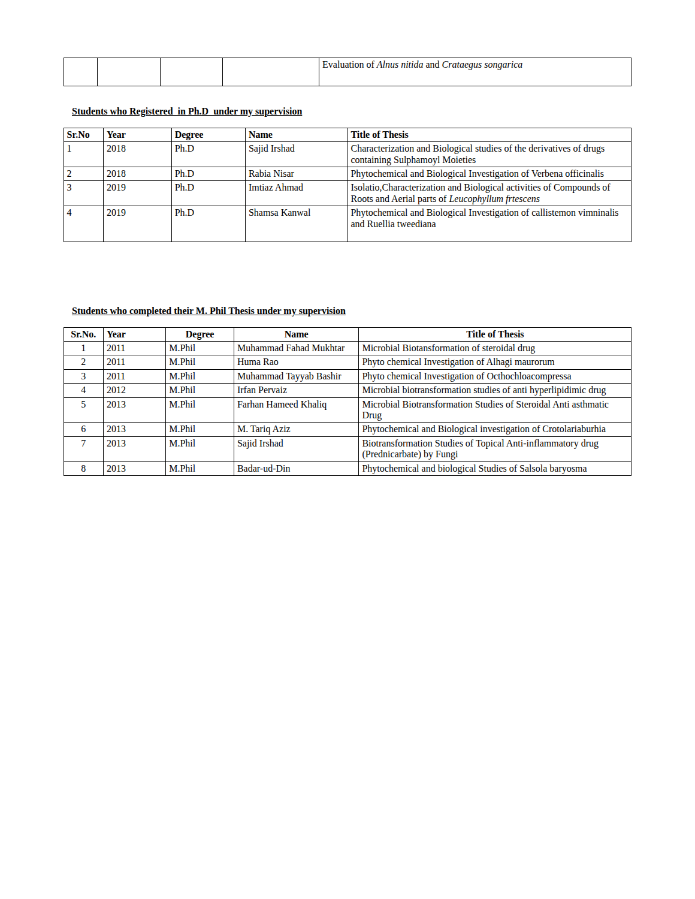| | | | | Evaluation of Alnus nitida and Crataegus songarica |
Students who Registered in Ph.D under my supervision
| Sr.No | Year | Degree | Name | Title of Thesis |
| --- | --- | --- | --- | --- |
| 1 | 2018 | Ph.D | Sajid Irshad | Characterization and Biological studies of the derivatives of drugs containing Sulphamoyl Moieties |
| 2 | 2018 | Ph.D | Rabia Nisar | Phytochemical and Biological Investigation of Verbena officinalis |
| 3 | 2019 | Ph.D | Imtiaz Ahmad | Isolatio,Characterization and Biological activities of Compounds of Roots and Aerial parts of Leucophyllum frtescens |
| 4 | 2019 | Ph.D | Shamsa Kanwal | Phytochemical and Biological Investigation of callistemon vimninalis and Ruellia tweediana |
Students who completed their M. Phil Thesis under my supervision
| Sr.No. | Year | Degree | Name | Title of Thesis |
| --- | --- | --- | --- | --- |
| 1 | 2011 | M.Phil | Muhammad Fahad Mukhtar | Microbial Biotansformation of steroidal drug |
| 2 | 2011 | M.Phil | Huma Rao | Phyto chemical Investigation of Alhagi maurorum |
| 3 | 2011 | M.Phil | Muhammad Tayyab Bashir | Phyto chemical Investigation of Octhochloacompressa |
| 4 | 2012 | M.Phil | Irfan Pervaiz | Microbial biotransformation studies of anti hyperlipidimic drug |
| 5 | 2013 | M.Phil | Farhan Hameed Khaliq | Microbial Biotransformation Studies of Steroidal Anti asthmatic Drug |
| 6 | 2013 | M.Phil | M. Tariq Aziz | Phytochemical and Biological investigation of Crotolariaburhia |
| 7 | 2013 | M.Phil | Sajid Irshad | Biotransformation Studies of Topical Anti-inflammatory drug (Prednicarbate) by Fungi |
| 8 | 2013 | M.Phil | Badar-ud-Din | Phytochemical and biological Studies of Salsola baryosma |